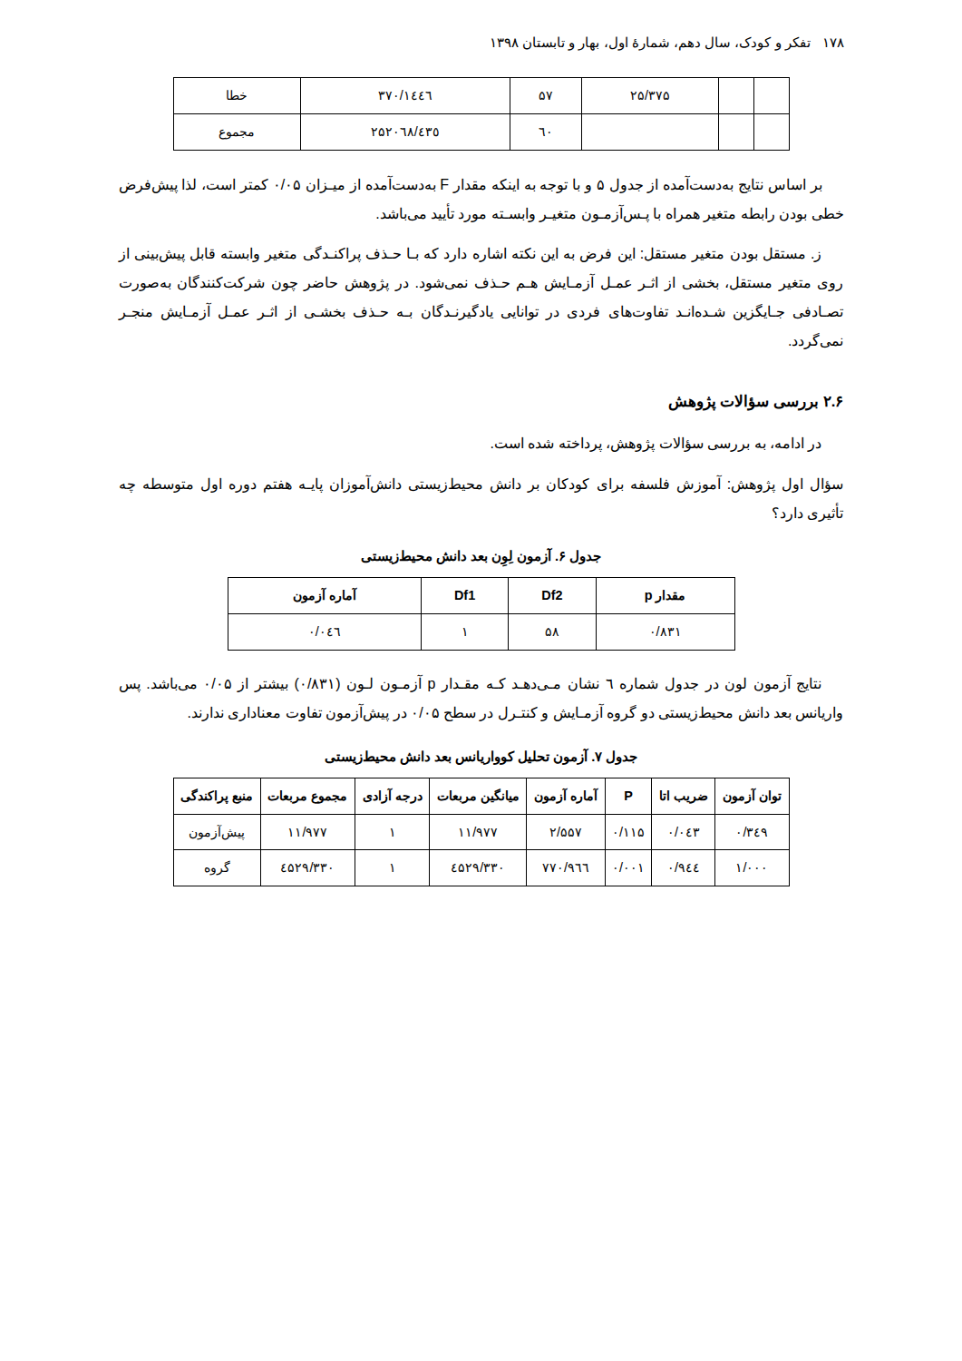۱۷۸ تفکر و کودک، سال دهم، شمارهٔ اول، بهار و تابستان ۱۳۹۸
| | | ۲۵/۳۷۵ | ۵۷ | ۱٤٤٦/۳٧٠ | خطا |
| | | | ٦٠ | ۲۵۲۰٦٨/٤٣٥ | مجموع |
بر اساس نتایج به‌دست‌آمده از جدول ۵ و با توجه به اینکه مقدار F به‌دست‌آمده از میـزان ۰/۰۵ کمتر است، لذا پیش‌فرض خطی بودن رابطه متغیر همراه با پـس‌آزمـون متغیـر وابسـته مورد تأیید می‌باشد.
ز. مستقل بودن متغیر مستقل: این فرض به این نکته اشاره دارد که بـا حـذف پراکنـدگی متغیر وابسته قابل پیش‌بینی از روی متغیر مستقل، بخشی از اثـر عمـل آزمـایش هـم حـذف نمی‌شود. در پژوهش حاضر چون شرکت‌کنندگان به‌صورت تصـادفی جـایگزین شـده‌انـد تفاوت‌های فردی در توانایی یادگیرنـدگان بـه حـذف بخشـی از اثـر عمـل آزمـایش منجـر نمی‌گردد.
۲.۶ بررسی سؤالات پژوهش
در ادامه، به بررسی سؤالات پژوهش، پرداخته شده است.
سؤال اول پژوهش: آموزش فلسفه برای کودکان بر دانش محیط‌زیستی دانش‌آموزان پایـه هفتم دوره اول متوسطه چه تأثیری دارد؟
جدول ۶. آزمون لِوِن بعد دانش محیط‌زیستی
| مقدار p | Df2 | Df1 | آماره آزمون |
| --- | --- | --- | --- |
| ۰/۸۳۱ | ۵۸ | ۱ | ۰/۰٤٦ |
نتایج آزمون لون در جدول شماره ٦ نشان مـی‌دهـد کـه مقـدار p آزمـون لـون (۰/۸۳۱) بیشتر از ۰/۰۵ می‌باشد. پس واریانس بعد دانش محیط‌زیستی دو گروه آزمـایش و کنتـرل در سطح ۰/۰۵ در پیش‌آزمون تفاوت معناداری ندارند.
جدول ۷. آزمون تحلیل کوواریانس بعد دانش محیط‌زیستی
| توان آزمون | ضریب اتا | P | آماره آزمون | میانگین مربعات | درجه آزادی | مجموع مربعات | منبع پراکندگی |
| --- | --- | --- | --- | --- | --- | --- | --- |
| ۰/۳٤۹ | ۰/۰٤۳ | ۰/۱۱۵ | ۲/۵۵۷ | ۱۱/۹۷۷ | ۱ | ۱۱/۹۷۷ | پیش‌آزمون |
| ۱/۰۰۰ | ۰/۹٤٤ | ۰/۰۰۱ | ۹٦٦/۷۷۰ | ٤۵۲۹/۳۳۰ | ۱ | ٤۵۲۹/۳۳۰ | گروه |